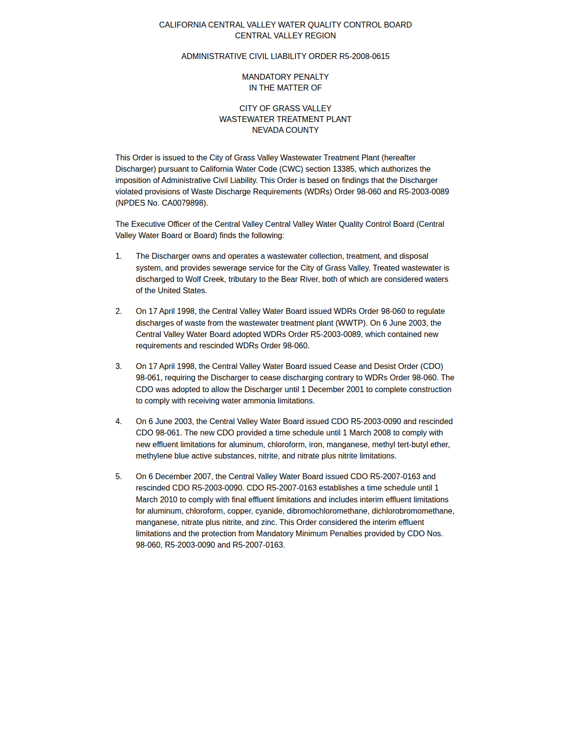CALIFORNIA CENTRAL VALLEY WATER QUALITY CONTROL BOARD
CENTRAL VALLEY REGION
ADMINISTRATIVE CIVIL LIABILITY ORDER R5-2008-0615
MANDATORY PENALTY
IN THE MATTER OF
CITY OF GRASS VALLEY
WASTEWATER TREATMENT PLANT
NEVADA COUNTY
This Order is issued to the City of Grass Valley Wastewater Treatment Plant (hereafter Discharger) pursuant to California Water Code (CWC) section 13385, which authorizes the imposition of Administrative Civil Liability. This Order is based on findings that the Discharger violated provisions of Waste Discharge Requirements (WDRs) Order 98-060 and R5-2003-0089 (NPDES No. CA0079898).
The Executive Officer of the Central Valley Central Valley Water Quality Control Board (Central Valley Water Board or Board) finds the following:
The Discharger owns and operates a wastewater collection, treatment, and disposal system, and provides sewerage service for the City of Grass Valley. Treated wastewater is discharged to Wolf Creek, tributary to the Bear River, both of which are considered waters of the United States.
On 17 April 1998, the Central Valley Water Board issued WDRs Order 98-060 to regulate discharges of waste from the wastewater treatment plant (WWTP). On 6 June 2003, the Central Valley Water Board adopted WDRs Order R5-2003-0089, which contained new requirements and rescinded WDRs Order 98-060.
On 17 April 1998, the Central Valley Water Board issued Cease and Desist Order (CDO) 98-061, requiring the Discharger to cease discharging contrary to WDRs Order 98-060. The CDO was adopted to allow the Discharger until 1 December 2001 to complete construction to comply with receiving water ammonia limitations.
On 6 June 2003, the Central Valley Water Board issued CDO R5-2003-0090 and rescinded CDO 98-061. The new CDO provided a time schedule until 1 March 2008 to comply with new effluent limitations for aluminum, chloroform, iron, manganese, methyl tert-butyl ether, methylene blue active substances, nitrite, and nitrate plus nitrite limitations.
On 6 December 2007, the Central Valley Water Board issued CDO R5-2007-0163 and rescinded CDO R5-2003-0090. CDO R5-2007-0163 establishes a time schedule until 1 March 2010 to comply with final effluent limitations and includes interim effluent limitations for aluminum, chloroform, copper, cyanide, dibromochloromethane, dichlorobromomethane, manganese, nitrate plus nitrite, and zinc. This Order considered the interim effluent limitations and the protection from Mandatory Minimum Penalties provided by CDO Nos. 98-060, R5-2003-0090 and R5-2007-0163.